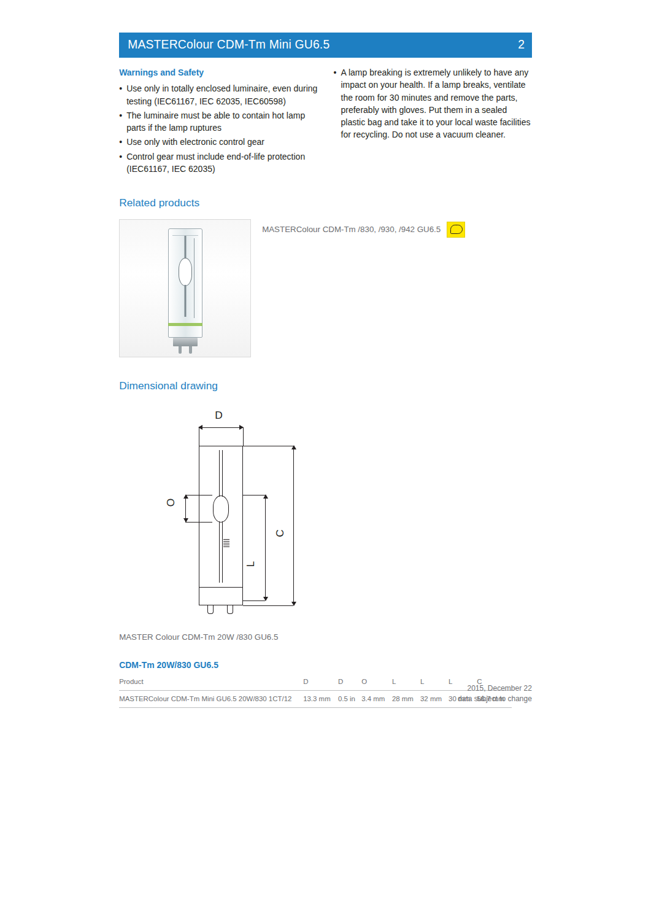MASTERColour CDM-Tm Mini GU6.5
2
Warnings and Safety
Use only in totally enclosed luminaire, even during testing (IEC61167, IEC 62035, IEC60598)
The luminaire must be able to contain hot lamp parts if the lamp ruptures
Use only with electronic control gear
Control gear must include end-of-life protection (IEC61167, IEC 62035)
A lamp breaking is extremely unlikely to have any impact on your health. If a lamp breaks, ventilate the room for 30 minutes and remove the parts, preferably with gloves. Put them in a sealed plastic bag and take it to your local waste facilities for recycling. Do not use a vacuum cleaner.
Related products
MASTERColour CDM-Tm /830, /930, /942 GU6.5
Dimensional drawing
D
O
L
C
MASTER Colour CDM-Tm 20W /830 GU6.5
CDM-Tm 20W/830 GU6.5
| Product | D | D | O | L | L | L | C |
| --- | --- | --- | --- | --- | --- | --- | --- |
| MASTERColour CDM-Tm Mini GU6.5 20W/830 1CT/12 | 13.3 mm | 0.5 in | 3.4 mm | 28 mm | 32 mm | 30 mm | 56.7 mm |
2015, December 22
data subject to change